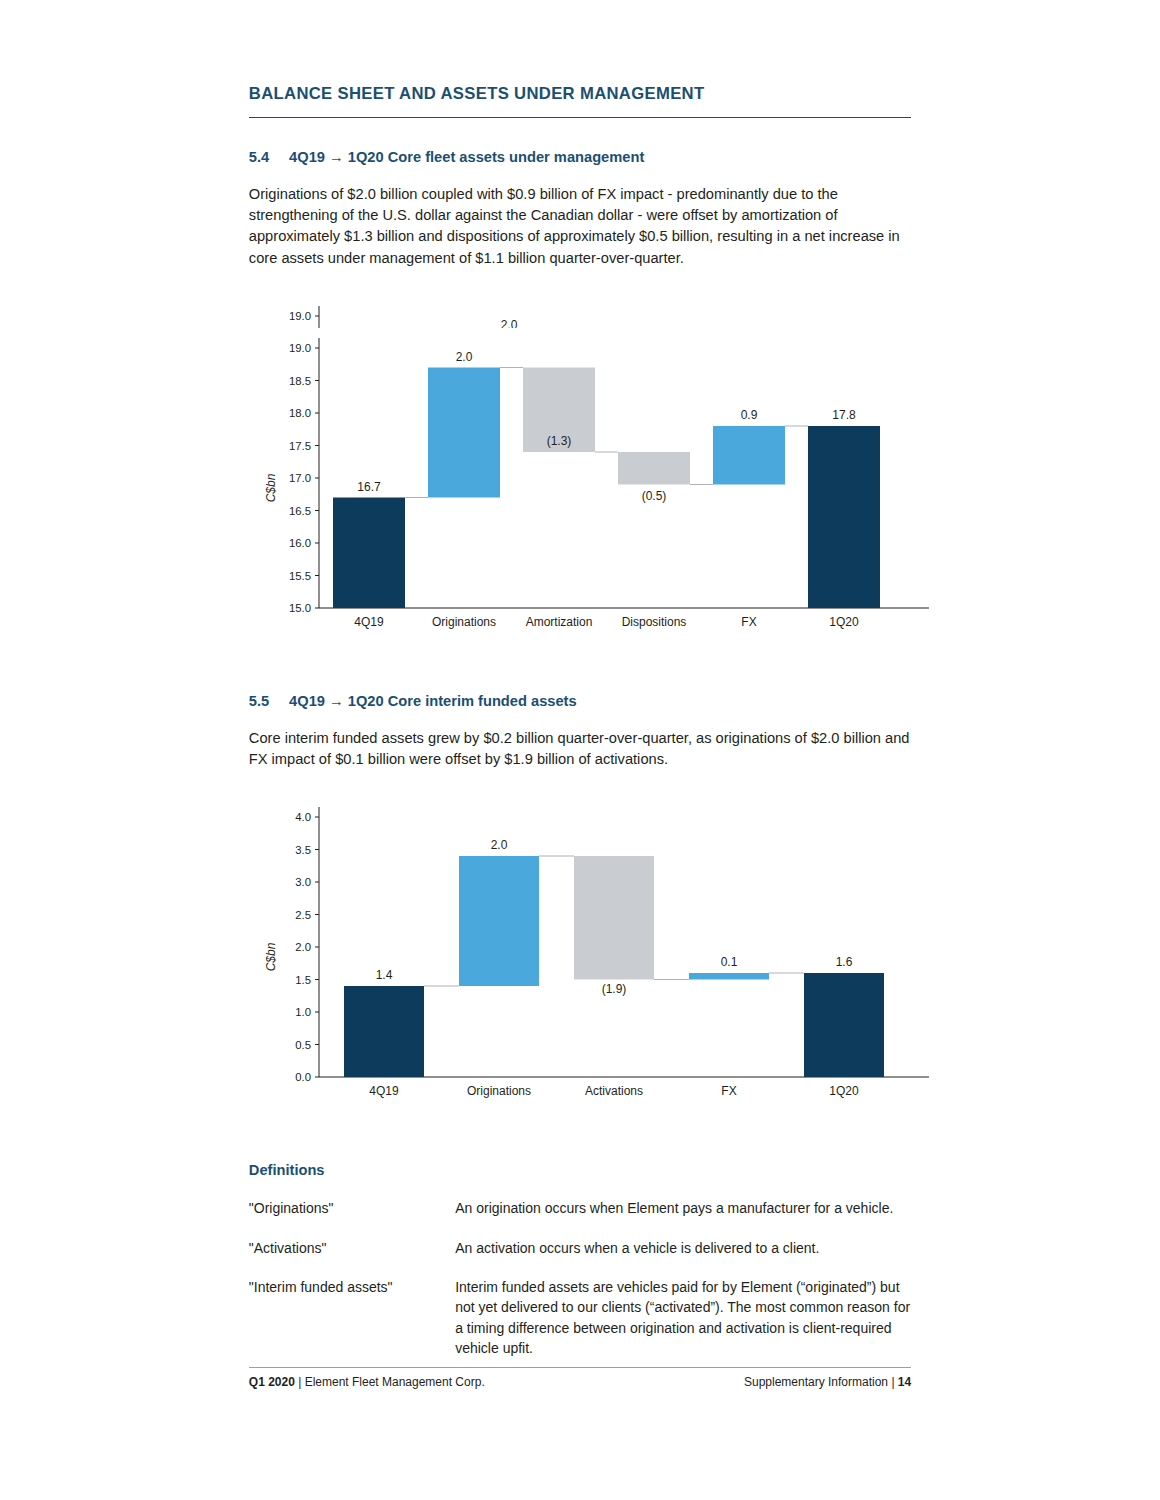BALANCE SHEET AND ASSETS UNDER MANAGEMENT
5.44Q19 → 1Q20 Core fleet assets under management
Originations of $2.0 billion coupled with $0.9 billion of FX impact - predominantly due to the strengthening of the U.S. dollar against the Canadian dollar - were offset by amortization of approximately $1.3 billion and dispositions of approximately $0.5 billion, resulting in a net increase in core assets under management of $1.1 billion quarter-over-quarter.
19.0 18.5 18.0 17.5 17.0 16.5 16.0 15.5 15.0 C$bn 16.7 2.0 (1.3) (0.5) 0.9 4Q19 Originations Amortization Dispositions FX
19.0 18.5 18.0 17.5 17.0 16.5 16.0 15.5 15.0 C$bn 16.7 2.0 (1.3) (0.5) 0.9 17.8 4Q19 Originations Amortization Dispositions FX 1Q20
5.54Q19 → 1Q20 Core interim funded assets
Core interim funded assets grew by $0.2 billion quarter-over-quarter, as originations of $2.0 billion and FX impact of $0.1 billion were offset by $1.9 billion of activations.
4.0 3.5 3.0 2.5 2.0 1.5 1.0 0.5 0.0 C$bn 1.4 2.0 (1.9) 0.1 1.6 4Q19 Originations Activations FX 1Q20
Definitions
| "Originations" | An origination occurs when Element pays a manufacturer for a vehicle. |
| "Activations" | An activation occurs when a vehicle is delivered to a client. |
| "Interim funded assets" | Interim funded assets are vehicles paid for by Element (“originated”) but not yet delivered to our clients (“activated”). The most common reason for a timing difference between origination and activation is client-required vehicle upfit. |
Q1 2020 | Element Fleet Management Corp.
Supplementary Information | 14